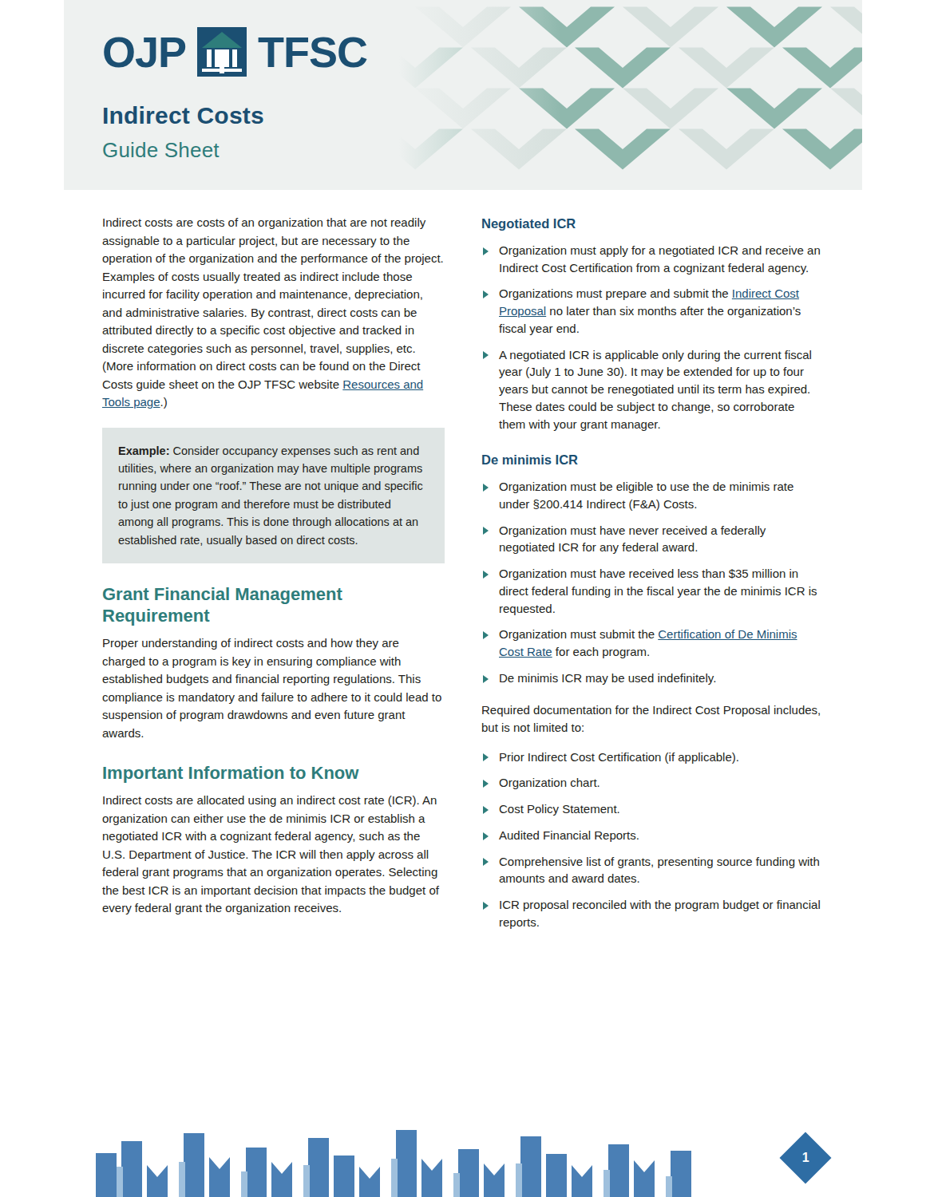OJP TFSC
Indirect Costs
Guide Sheet
Indirect costs are costs of an organization that are not readily assignable to a particular project, but are necessary to the operation of the organization and the performance of the project. Examples of costs usually treated as indirect include those incurred for facility operation and maintenance, depreciation, and administrative salaries. By contrast, direct costs can be attributed directly to a specific cost objective and tracked in discrete categories such as personnel, travel, supplies, etc. (More information on direct costs can be found on the Direct Costs guide sheet on the OJP TFSC website Resources and Tools page.)
Example: Consider occupancy expenses such as rent and utilities, where an organization may have multiple programs running under one “roof.” These are not unique and specific to just one program and therefore must be distributed among all programs. This is done through allocations at an established rate, usually based on direct costs.
Grant Financial Management Requirement
Proper understanding of indirect costs and how they are charged to a program is key in ensuring compliance with established budgets and financial reporting regulations. This compliance is mandatory and failure to adhere to it could lead to suspension of program drawdowns and even future grant awards.
Important Information to Know
Indirect costs are allocated using an indirect cost rate (ICR). An organization can either use the de minimis ICR or establish a negotiated ICR with a cognizant federal agency, such as the U.S. Department of Justice. The ICR will then apply across all federal grant programs that an organization operates. Selecting the best ICR is an important decision that impacts the budget of every federal grant the organization receives.
Negotiated ICR
Organization must apply for a negotiated ICR and receive an Indirect Cost Certification from a cognizant federal agency.
Organizations must prepare and submit the Indirect Cost Proposal no later than six months after the organization’s fiscal year end.
A negotiated ICR is applicable only during the current fiscal year (July 1 to June 30). It may be extended for up to four years but cannot be renegotiated until its term has expired. These dates could be subject to change, so corroborate them with your grant manager.
De minimis ICR
Organization must be eligible to use the de minimis rate under §200.414 Indirect (F&A) Costs.
Organization must have never received a federally negotiated ICR for any federal award.
Organization must have received less than $35 million in direct federal funding in the fiscal year the de minimis ICR is requested.
Organization must submit the Certification of De Minimis Cost Rate for each program.
De minimis ICR may be used indefinitely.
Required documentation for the Indirect Cost Proposal includes, but is not limited to:
Prior Indirect Cost Certification (if applicable).
Organization chart.
Cost Policy Statement.
Audited Financial Reports.
Comprehensive list of grants, presenting source funding with amounts and award dates.
ICR proposal reconciled with the program budget or financial reports.
1